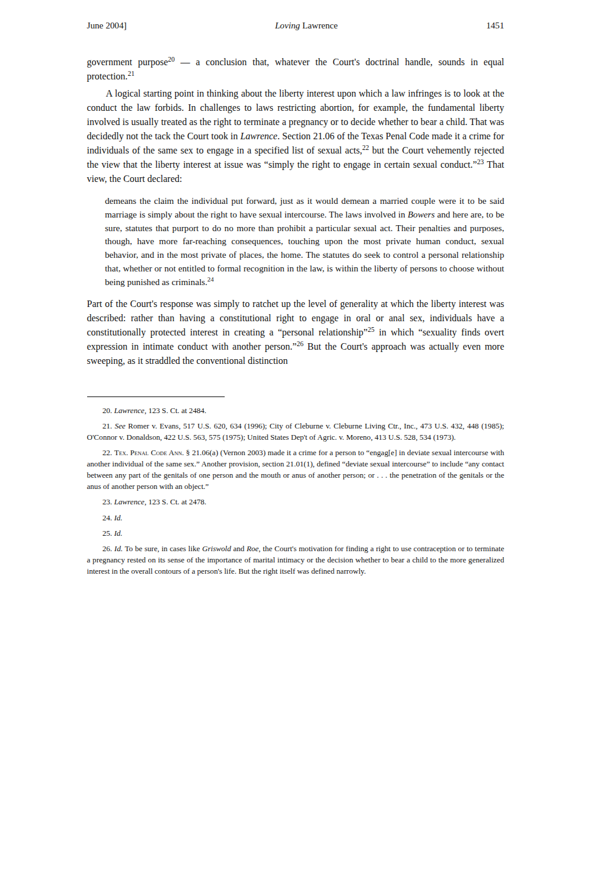June 2004] Loving Lawrence 1451
government purpose20 — a conclusion that, whatever the Court's doctrinal handle, sounds in equal protection.21
A logical starting point in thinking about the liberty interest upon which a law infringes is to look at the conduct the law forbids. In challenges to laws restricting abortion, for example, the fundamental liberty involved is usually treated as the right to terminate a pregnancy or to decide whether to bear a child. That was decidedly not the tack the Court took in Lawrence. Section 21.06 of the Texas Penal Code made it a crime for individuals of the same sex to engage in a specified list of sexual acts,22 but the Court vehemently rejected the view that the liberty interest at issue was “simply the right to engage in certain sexual conduct.”23 That view, the Court declared:
demeans the claim the individual put forward, just as it would demean a married couple were it to be said marriage is simply about the right to have sexual intercourse. The laws involved in Bowers and here are, to be sure, statutes that purport to do no more than prohibit a particular sexual act. Their penalties and purposes, though, have more far-reaching consequences, touching upon the most private human conduct, sexual behavior, and in the most private of places, the home. The statutes do seek to control a personal relationship that, whether or not entitled to formal recognition in the law, is within the liberty of persons to choose without being punished as criminals.24
Part of the Court's response was simply to ratchet up the level of generality at which the liberty interest was described: rather than having a constitutional right to engage in oral or anal sex, individuals have a constitutionally protected interest in creating a “personal relationship”25 in which “sexuality finds overt expression in intimate conduct with another person.”26 But the Court's approach was actually even more sweeping, as it straddled the conventional distinction
20. Lawrence, 123 S. Ct. at 2484.
21. See Romer v. Evans, 517 U.S. 620, 634 (1996); City of Cleburne v. Cleburne Living Ctr., Inc., 473 U.S. 432, 448 (1985); O'Connor v. Donaldson, 422 U.S. 563, 575 (1975); United States Dep't of Agric. v. Moreno, 413 U.S. 528, 534 (1973).
22. Tex. Penal Code Ann. § 21.06(a) (Vernon 2003) made it a crime for a person to “engag[e] in deviate sexual intercourse with another individual of the same sex.” Another provision, section 21.01(1), defined “deviate sexual intercourse” to include “any contact between any part of the genitals of one person and the mouth or anus of another person; or . . . the penetration of the genitals or the anus of another person with an object.”
23. Lawrence, 123 S. Ct. at 2478.
24. Id.
25. Id.
26. Id. To be sure, in cases like Griswold and Roe, the Court's motivation for finding a right to use contraception or to terminate a pregnancy rested on its sense of the importance of marital intimacy or the decision whether to bear a child to the more generalized interest in the overall contours of a person's life. But the right itself was defined narrowly.